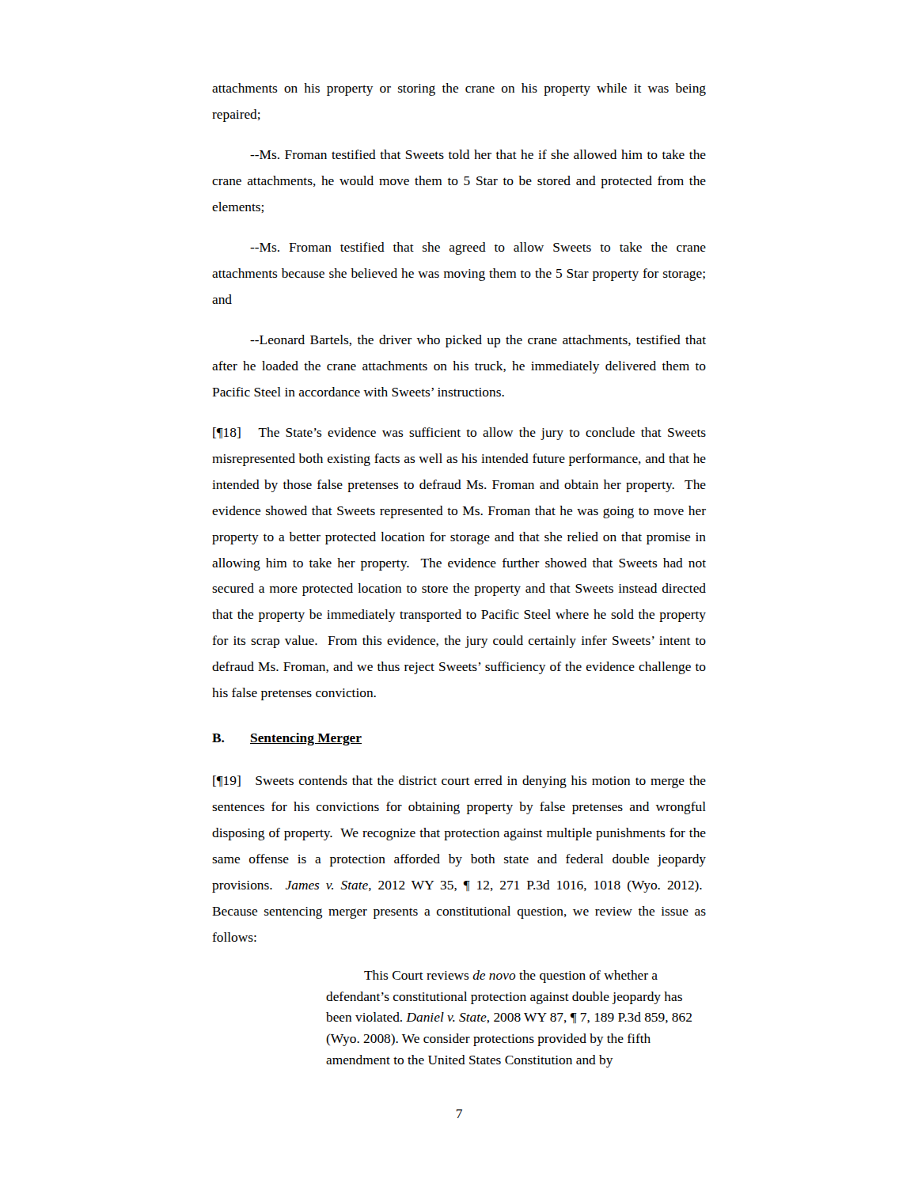attachments on his property or storing the crane on his property while it was being repaired;
--Ms. Froman testified that Sweets told her that he if she allowed him to take the crane attachments, he would move them to 5 Star to be stored and protected from the elements;
--Ms. Froman testified that she agreed to allow Sweets to take the crane attachments because she believed he was moving them to the 5 Star property for storage; and
--Leonard Bartels, the driver who picked up the crane attachments, testified that after he loaded the crane attachments on his truck, he immediately delivered them to Pacific Steel in accordance with Sweets’ instructions.
[¶18] The State’s evidence was sufficient to allow the jury to conclude that Sweets misrepresented both existing facts as well as his intended future performance, and that he intended by those false pretenses to defraud Ms. Froman and obtain her property. The evidence showed that Sweets represented to Ms. Froman that he was going to move her property to a better protected location for storage and that she relied on that promise in allowing him to take her property. The evidence further showed that Sweets had not secured a more protected location to store the property and that Sweets instead directed that the property be immediately transported to Pacific Steel where he sold the property for its scrap value. From this evidence, the jury could certainly infer Sweets’ intent to defraud Ms. Froman, and we thus reject Sweets’ sufficiency of the evidence challenge to his false pretenses conviction.
B. Sentencing Merger
[¶19] Sweets contends that the district court erred in denying his motion to merge the sentences for his convictions for obtaining property by false pretenses and wrongful disposing of property. We recognize that protection against multiple punishments for the same offense is a protection afforded by both state and federal double jeopardy provisions. James v. State, 2012 WY 35, ¶ 12, 271 P.3d 1016, 1018 (Wyo. 2012). Because sentencing merger presents a constitutional question, we review the issue as follows:
This Court reviews de novo the question of whether a defendant’s constitutional protection against double jeopardy has been violated. Daniel v. State, 2008 WY 87, ¶ 7, 189 P.3d 859, 862 (Wyo. 2008). We consider protections provided by the fifth amendment to the United States Constitution and by
7